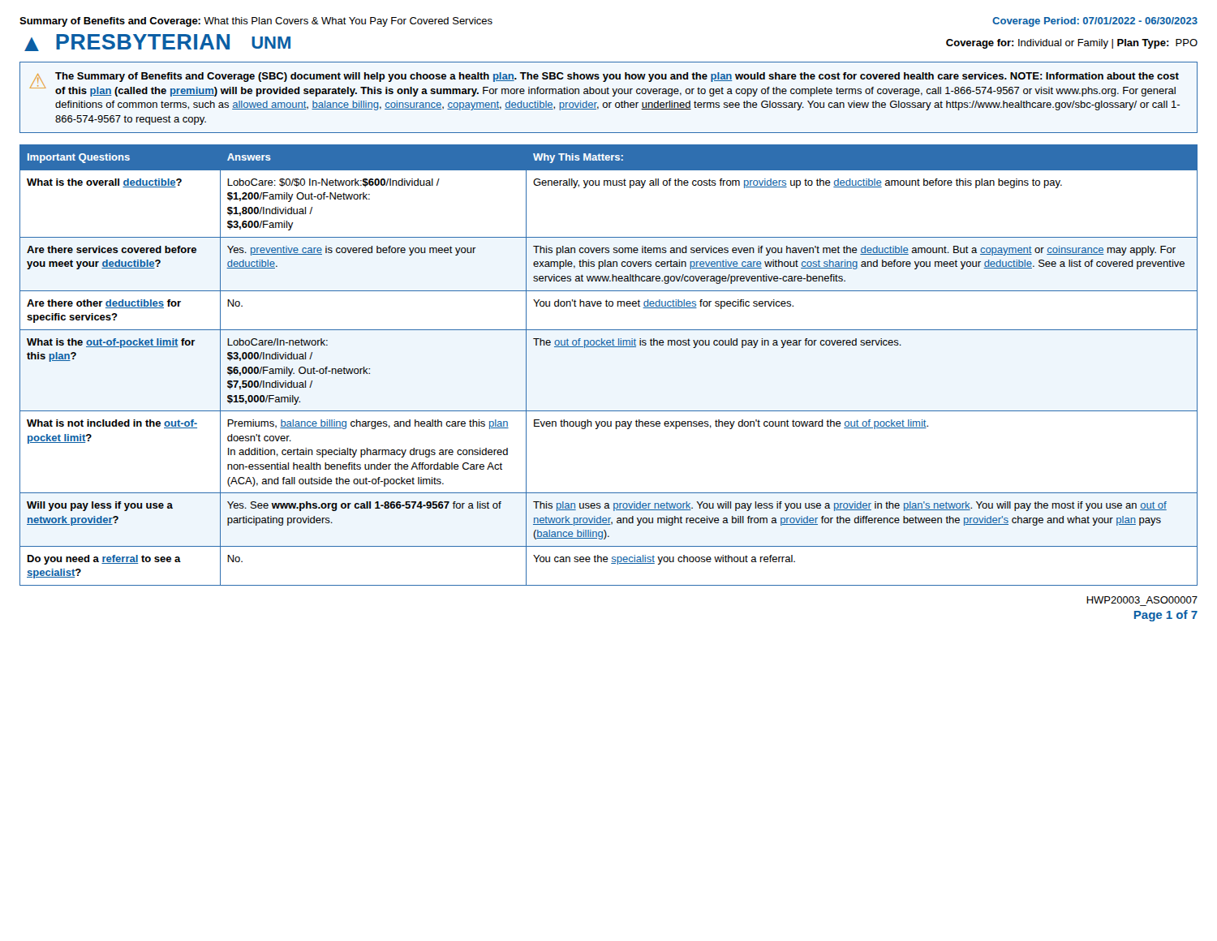Summary of Benefits and Coverage: What this Plan Covers & What You Pay For Covered Services
Coverage Period: 07/01/2022 - 06/30/2023
▲PRESBYTERIAN UNM
Coverage for: Individual or Family | Plan Type: PPO
⚠
The Summary of Benefits and Coverage (SBC) document will help you choose a health plan. The SBC shows you how you and the plan would share the cost for covered health care services. NOTE: Information about the cost of this plan (called the premium) will be provided separately. This is only a summary. For more information about your coverage, or to get a copy of the complete terms of coverage, call 1-866-574-9567 or visit www.phs.org. For general definitions of common terms, such as allowed amount, balance billing, coinsurance, copayment, deductible, provider, or other underlined terms see the Glossary. You can view the Glossary at https://www.healthcare.gov/sbc-glossary/ or call 1-866-574-9567 to request a copy.
| Important Questions | Answers | Why This Matters: |
| --- | --- | --- |
| What is the overall deductible ? | LoboCare: $0/$0 In-Network: $600 /Individual / $1,200 /Family Out-of-Network: $1,800 /Individual / $3,600 /Family | Generally, you must pay all of the costs from providers up to the deductible amount before this plan begins to pay. |
| Are there services covered before you meet your deductible ? | Yes. preventive care is covered before you meet your deductible . | This plan covers some items and services even if you haven't met the deductible amount. But a copayment or coinsurance may apply. For example, this plan covers certain preventive care without cost sharing and before you meet your deductible . See a list of covered preventive services at www.healthcare.gov/coverage/preventive-care-benefits. |
| Are there other deductibles for specific services? | No. | You don't have to meet deductibles for specific services. |
| What is the out-of-pocket limit for this plan ? | LoboCare/In-network: $3,000 /Individual / $6,000 /Family. Out-of-network: $7,500 /Individual / $15,000 /Family. | The out of pocket limit is the most you could pay in a year for covered services. |
| What is not included in the out-of-pocket limit ? | Premiums, balance billing charges, and health care this plan doesn't cover. In addition, certain specialty pharmacy drugs are considered non-essential health benefits under the Affordable Care Act (ACA), and fall outside the out-of-pocket limits. | Even though you pay these expenses, they don't count toward the out of pocket limit . |
| Will you pay less if you use a network provider ? | Yes. See www.phs.org or call 1-866-574-9567 for a list of participating providers. | This plan uses a provider network . You will pay less if you use a provider in the plan's network . You will pay the most if you use an out of network provider , and you might receive a bill from a provider for the difference between the provider's charge and what your plan pays ( balance billing ). |
| Do you need a referral to see a specialist ? | No. | You can see the specialist you choose without a referral. |
HWP20003_ASO00007
Page 1 of 7